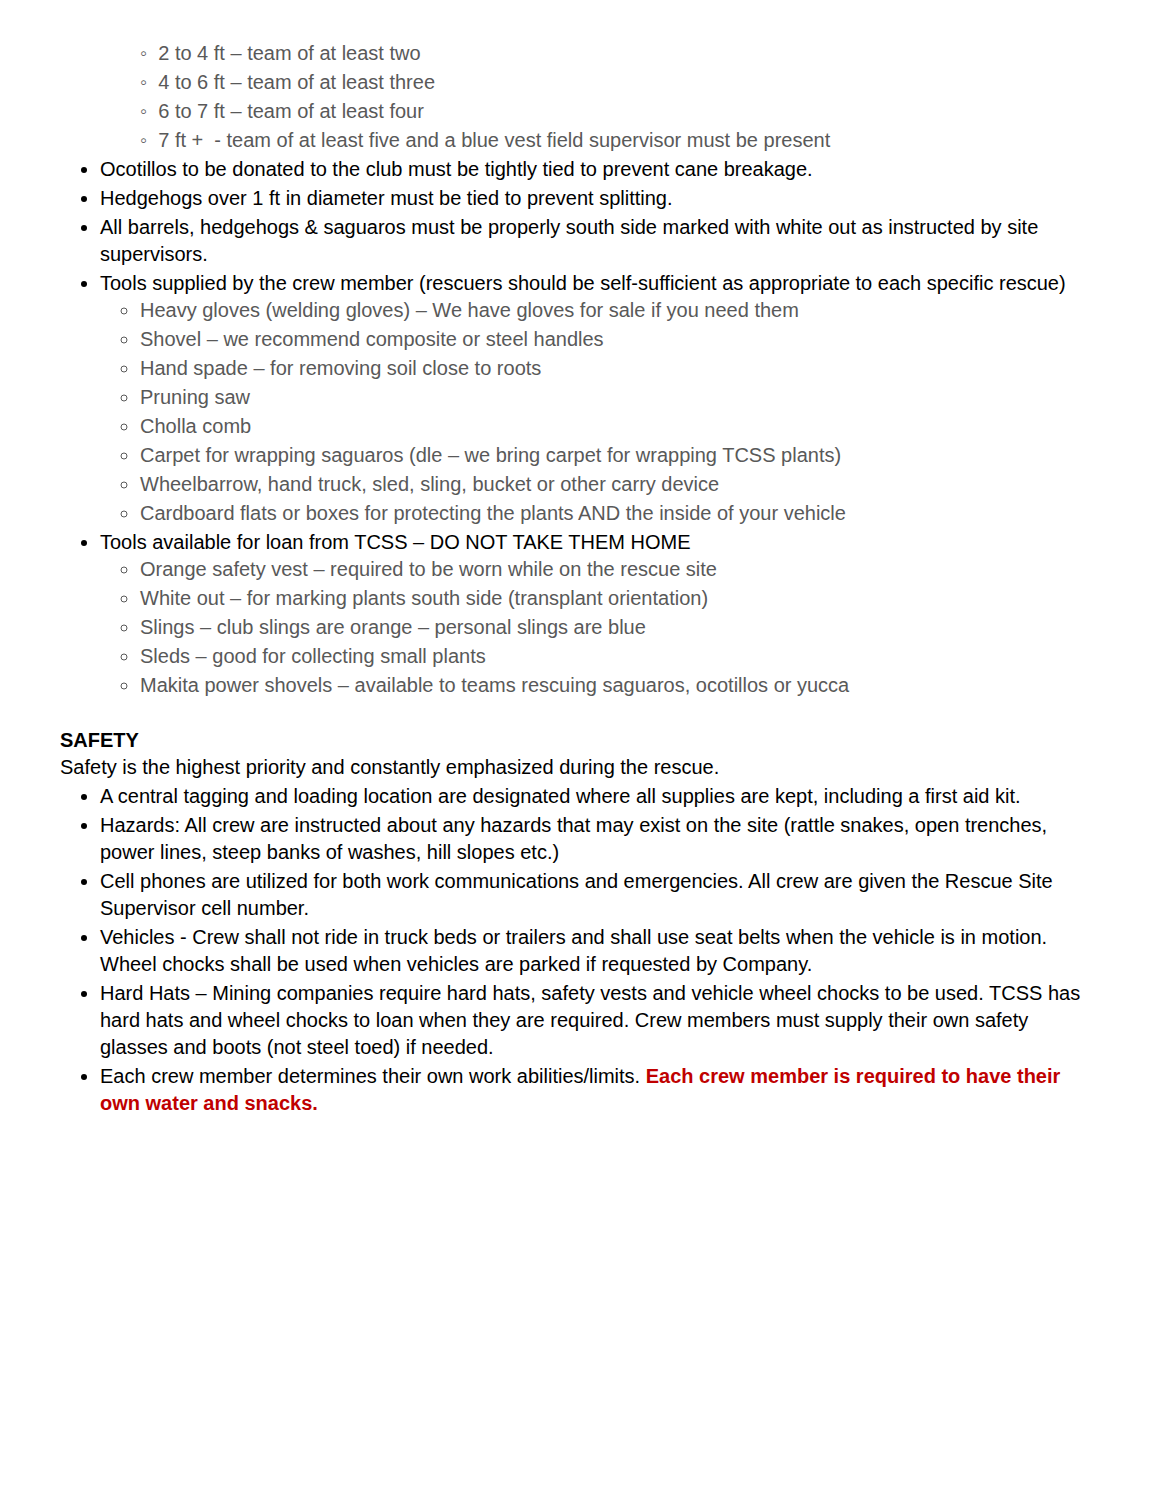◦ 2 to 4 ft – team of at least two
◦ 4 to 6 ft – team of at least three
◦ 6 to 7 ft – team of at least four
◦ 7 ft + - team of at least five and a blue vest field supervisor must be present
Ocotillos to be donated to the club must be tightly tied to prevent cane breakage.
Hedgehogs over 1 ft in diameter must be tied to prevent splitting.
All barrels, hedgehogs & saguaros must be properly south side marked with white out as instructed by site supervisors.
Tools supplied by the crew member (rescuers should be self-sufficient as appropriate to each specific rescue)
Heavy gloves (welding gloves) – We have gloves for sale if you need them
Shovel – we recommend composite or steel handles
Hand spade – for removing soil close to roots
Pruning saw
Cholla comb
Carpet for wrapping saguaros (dle – we bring carpet for wrapping TCSS plants)
Wheelbarrow, hand truck, sled, sling, bucket or other carry device
Cardboard flats or boxes for protecting the plants AND the inside of your vehicle
Tools available for loan from TCSS – DO NOT TAKE THEM HOME
Orange safety vest – required to be worn while on the rescue site
White out – for marking plants south side (transplant orientation)
Slings – club slings are orange – personal slings are blue
Sleds – good for collecting small plants
Makita power shovels – available to teams rescuing saguaros, ocotillos or yucca
SAFETY
Safety is the highest priority and constantly emphasized during the rescue.
A central tagging and loading location are designated where all supplies are kept, including a first aid kit.
Hazards: All crew are instructed about any hazards that may exist on the site (rattle snakes, open trenches, power lines, steep banks of washes, hill slopes etc.)
Cell phones are utilized for both work communications and emergencies. All crew are given the Rescue Site Supervisor cell number.
Vehicles - Crew shall not ride in truck beds or trailers and shall use seat belts when the vehicle is in motion. Wheel chocks shall be used when vehicles are parked if requested by Company.
Hard Hats – Mining companies require hard hats, safety vests and vehicle wheel chocks to be used. TCSS has hard hats and wheel chocks to loan when they are required. Crew members must supply their own safety glasses and boots (not steel toed) if needed.
Each crew member determines their own work abilities/limits. Each crew member is required to have their own water and snacks.